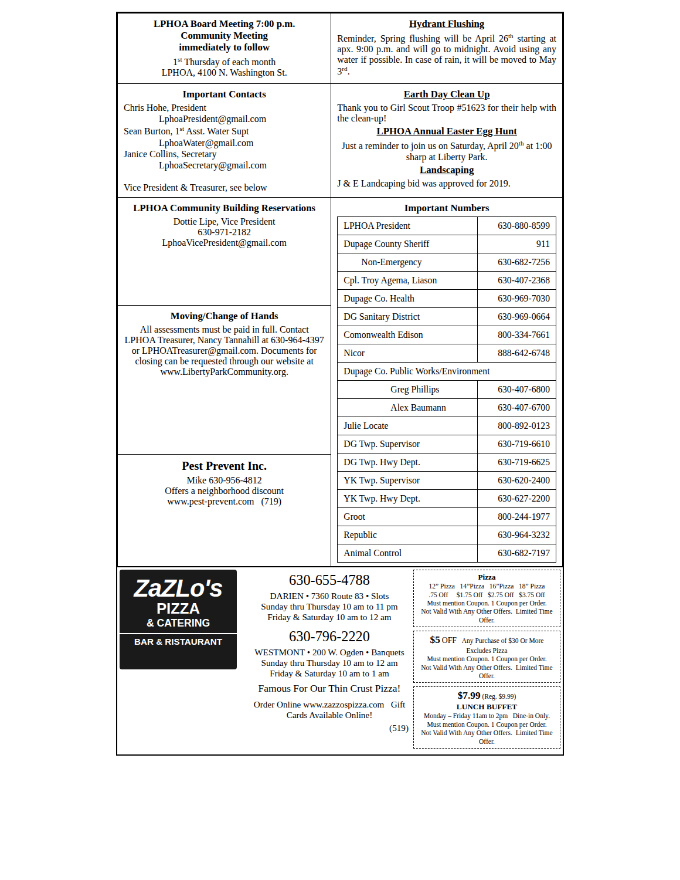| LPHOA Board Meeting 7:00 p.m. Community Meeting immediately to follow 1 st Thursday of each month LPHOA, 4100 N. Washington St. | Hydrant Flushing Reminder, Spring flushing will be April 26 th starting at apx. 9:00 p.m. and will go to midnight. Avoid using any water if possible. In case of rain, it will be moved to May 3 rd . |
| Important Contacts Chris Hohe, President LphoaPresident@gmail.com Sean Burton, 1 st Asst. Water Supt LphoaWater@gmail.com Janice Collins, Secretary LphoaSecretary@gmail.com Vice President & Treasurer, see below | Earth Day Clean Up Thank you to Girl Scout Troop #51623 for their help with the clean-up! LPHOA Annual Easter Egg Hunt Just a reminder to join us on Saturday, April 20 th at 1:00 sharp at Liberty Park. Landscaping J & E Landcaping bid was approved for 2019. |
| LPHOA Community Building Reservations Dottie Lipe, Vice President 630-971-2182 LphoaVicePresident@gmail.com | Important Numbers / LPHOA President / 630-880-8599 / / Dupage County Sheriff / 911 / / Non-Emergency / 630-682-7256 / / Cpl. Troy Agema, Liason / 630-407-2368 / / Dupage Co. Health / 630-969-7030 / / DG Sanitary District / 630-969-0664 / / Comonwealth Edison / 800-334-7661 / / Nicor / 888-642-6748 / / Dupage Co. Public Works/Environment / / Greg Phillips / 630-407-6800 / / Alex Baumann / 630-407-6700 / / Julie Locate / 800-892-0123 / / DG Twp. Supervisor / 630-719-6610 / / DG Twp. Hwy Dept. / 630-719-6625 / / YK Twp. Supervisor / 630-620-2400 / / YK Twp. Hwy Dept. / 630-627-2200 / / Groot / 800-244-1977 / / Republic / 630-964-3232 / / Animal Control / 630-682-7197 / |
| Moving/Change of Hands All assessments must be paid in full. Contact LPHOA Treasurer, Nancy Tannahill at 630-964-4397 or LPHOATreasurer@gmail.com. Documents for closing can be requested through our website at www.LibertyParkCommunity.org. |
| Pest Prevent Inc. Mike 630-956-4812 Offers a neighborhood discount www.pest-prevent.com (719) |
| ZaZLo's PIZZA & CATERING BAR & RISTAURANT | 630-655-4788 DARIEN • 7360 Route 83 • Slots Sunday thru Thursday 10 am to 11 pm Friday & Saturday 10 am to 12 am 630-796-2220 WESTMONT • 200 W. Ogden • Banquets Sunday thru Thursday 10 am to 12 am Friday & Saturday 10 am to 1 am Famous For Our Thin Crust Pizza! Order Online www.zazzospizza.com Gift Cards Available Online! (519) | Pizza 12” Pizza 14”Pizza 16”Pizza 18” Pizza .75 Off $1.75 Off $2.75 Off $3.75 Off Must mention Coupon. 1 Coupon per Order. Not Valid With Any Other Offers. Limited Time Offer. $5 OFF Any Purchase of $30 Or More Excludes Pizza Must mention Coupon. 1 Coupon per Order. Not Valid With Any Other Offers. Limited Time Offer. $7.99 (Reg. $9.99) LUNCH BUFFET Monday – Friday 11am to 2pm Dine-in Only. Must mention Coupon. 1 Coupon per Order. Not Valid With Any Other Offers. Limited Time Offer. |